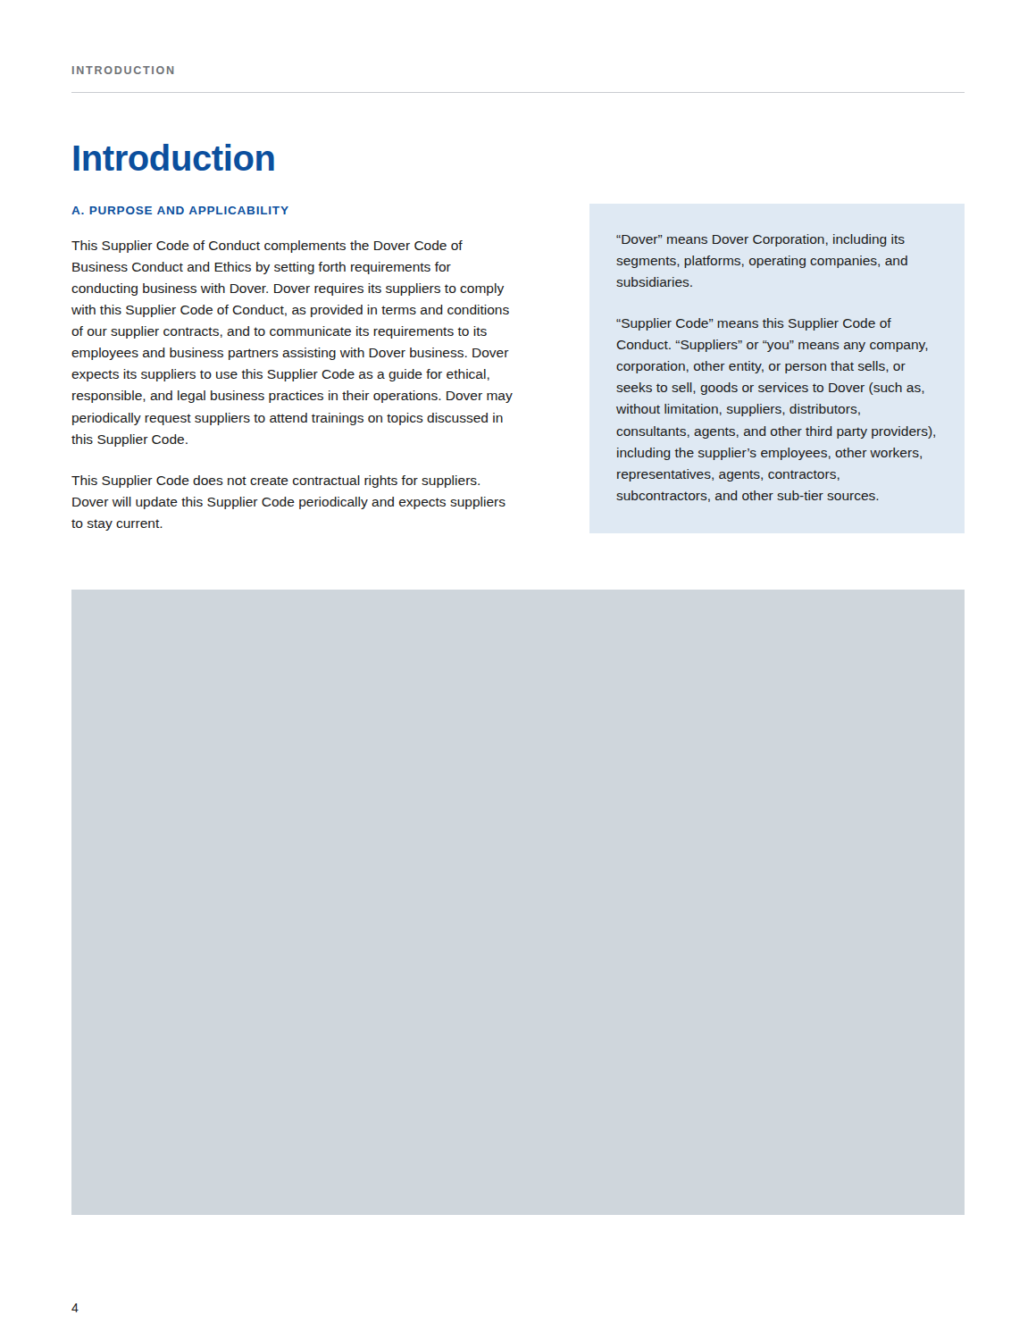Introduction
Introduction
A. Purpose and Applicability
This Supplier Code of Conduct complements the Dover Code of Business Conduct and Ethics by setting forth requirements for conducting business with Dover. Dover requires its suppliers to comply with this Supplier Code of Conduct, as provided in terms and conditions of our supplier contracts, and to communicate its requirements to its employees and business partners assisting with Dover business. Dover expects its suppliers to use this Supplier Code as a guide for ethical, responsible, and legal business practices in their operations. Dover may periodically request suppliers to attend trainings on topics discussed in this Supplier Code.
This Supplier Code does not create contractual rights for suppliers. Dover will update this Supplier Code periodically and expects suppliers to stay current.
“Dover” means Dover Corporation, including its segments, platforms, operating companies, and subsidiaries.
“Supplier Code” means this Supplier Code of Conduct. “Suppliers” or “you” means any company, corporation, other entity, or person that sells, or seeks to sell, goods or services to Dover (such as, without limitation, suppliers, distributors, consultants, agents, and other third party providers), including the supplier’s employees, other workers, representatives, agents, contractors, subcontractors, and other sub-tier sources.
4